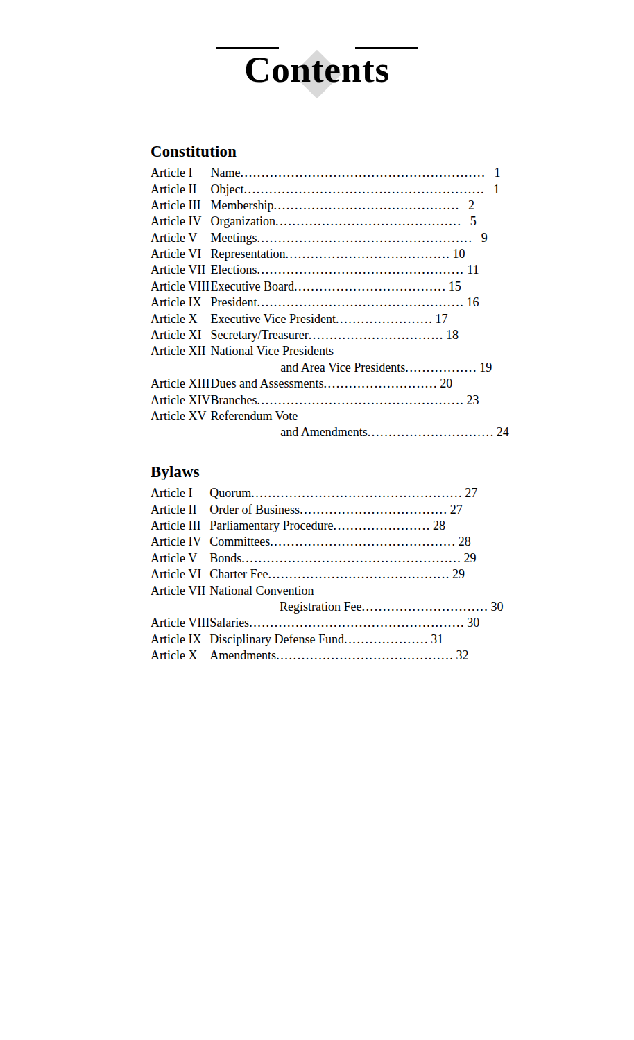Contents
Constitution
| Article I | Name .......................................................... 1 |
| Article II | Object ......................................................... 1 |
| Article III | Membership ............................................ 2 |
| Article IV | Organization ............................................ 5 |
| Article V | Meetings ................................................... 9 |
| Article VI | Representation ....................................... 10 |
| Article VII | Elections ................................................. 11 |
| Article VIII | Executive Board .................................... 15 |
| Article IX | President ................................................. 16 |
| Article X | Executive Vice President ....................... 17 |
| Article XI | Secretary/Treasurer ................................ 18 |
| Article XII | National Vice Presidents and Area Vice Presidents ................. 19 |
| Article XIII | Dues and Assessments ........................... 20 |
| Article XIV | Branches ................................................. 23 |
| Article XV | Referendum Vote and Amendments .............................. 24 |
Bylaws
| Article I | Quorum .................................................. 27 |
| Article II | Order of Business ................................... 27 |
| Article III | Parliamentary Procedure ....................... 28 |
| Article IV | Committees ............................................ 28 |
| Article V | Bonds .................................................... 29 |
| Article VI | Charter Fee ........................................... 29 |
| Article VII | National Convention Registration Fee .............................. 30 |
| Article VIII | Salaries ................................................... 30 |
| Article IX | Disciplinary Defense Fund .................... 31 |
| Article X | Amendments .......................................... 32 |